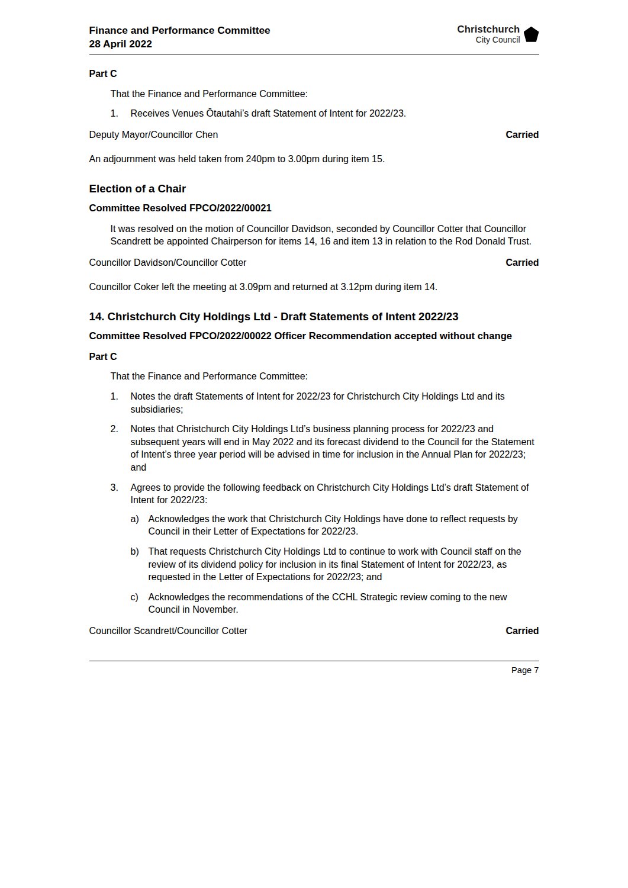Finance and Performance Committee
28 April 2022
Christchurch City Council
Part C
That the Finance and Performance Committee:
Receives Venues Ōtautahi’s draft Statement of Intent for 2022/23.
Deputy Mayor/Councillor Chen Carried
An adjournment was held taken from 240pm to 3.00pm during item 15.
Election of a Chair
Committee Resolved FPCO/2022/00021
It was resolved on the motion of Councillor Davidson, seconded by Councillor Cotter that Councillor Scandrett be appointed Chairperson for items 14, 16 and item 13 in relation to the Rod Donald Trust.
Councillor Davidson/Councillor Cotter Carried
Councillor Coker left the meeting at 3.09pm and returned at 3.12pm during item 14.
14. Christchurch City Holdings Ltd - Draft Statements of Intent 2022/23
Committee Resolved FPCO/2022/00022 Officer Recommendation accepted without change
Part C
That the Finance and Performance Committee:
Notes the draft Statements of Intent for 2022/23 for Christchurch City Holdings Ltd and its subsidiaries;
Notes that Christchurch City Holdings Ltd’s business planning process for 2022/23 and subsequent years will end in May 2022 and its forecast dividend to the Council for the Statement of Intent’s three year period will be advised in time for inclusion in the Annual Plan for 2022/23; and
Agrees to provide the following feedback on Christchurch City Holdings Ltd’s draft Statement of Intent for 2022/23:
Acknowledges the work that Christchurch City Holdings have done to reflect requests by Council in their Letter of Expectations for 2022/23.
That requests Christchurch City Holdings Ltd to continue to work with Council staff on the review of its dividend policy for inclusion in its final Statement of Intent for 2022/23, as requested in the Letter of Expectations for 2022/23; and
Acknowledges the recommendations of the CCHL Strategic review coming to the new Council in November.
Councillor Scandrett/Councillor Cotter Carried
Page 7